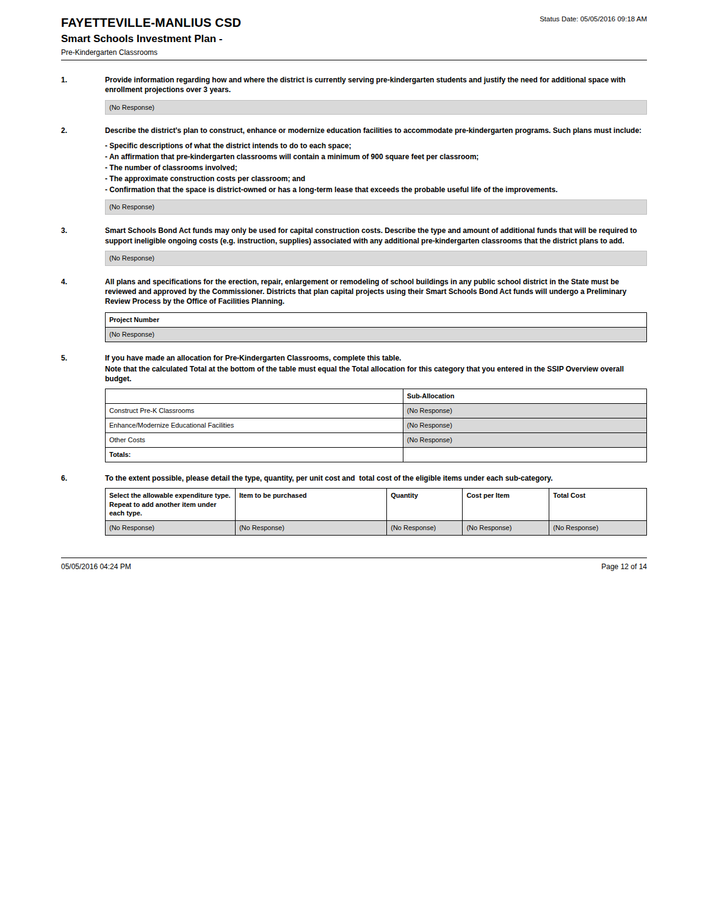Status Date: 05/05/2016 09:18 AM
FAYETTEVILLE-MANLIUS CSD
Smart Schools Investment Plan -
Pre-Kindergarten Classrooms
Provide information regarding how and where the district is currently serving pre-kindergarten students and justify the need for additional space with enrollment projections over 3 years.
(No Response)
Describe the district’s plan to construct, enhance or modernize education facilities to accommodate pre-kindergarten programs. Such plans must include:
- Specific descriptions of what the district intends to do to each space;
- An affirmation that pre-kindergarten classrooms will contain a minimum of 900 square feet per classroom;
- The number of classrooms involved;
- The approximate construction costs per classroom; and
- Confirmation that the space is district-owned or has a long-term lease that exceeds the probable useful life of the improvements.
(No Response)
Smart Schools Bond Act funds may only be used for capital construction costs. Describe the type and amount of additional funds that will be required to support ineligible ongoing costs (e.g. instruction, supplies) associated with any additional pre-kindergarten classrooms that the district plans to add.
(No Response)
All plans and specifications for the erection, repair, enlargement or remodeling of school buildings in any public school district in the State must be reviewed and approved by the Commissioner. Districts that plan capital projects using their Smart Schools Bond Act funds will undergo a Preliminary Review Process by the Office of Facilities Planning.
| Project Number |
| --- |
| (No Response) |
If you have made an allocation for Pre-Kindergarten Classrooms, complete this table.
Note that the calculated Total at the bottom of the table must equal the Total allocation for this category that you entered in the SSIP Overview overall budget.
| | Sub-Allocation |
| --- | --- |
| Construct Pre-K Classrooms | (No Response) |
| Enhance/Modernize Educational Facilities | (No Response) |
| Other Costs | (No Response) |
| Totals: | |
To the extent possible, please detail the type, quantity, per unit cost and total cost of the eligible items under each sub-category.
| Select the allowable expenditure type. Repeat to add another item under each type. | Item to be purchased | Quantity | Cost per Item | Total Cost |
| --- | --- | --- | --- | --- |
| (No Response) | (No Response) | (No Response) | (No Response) | (No Response) |
05/05/2016 04:24 PM
Page 12 of 14